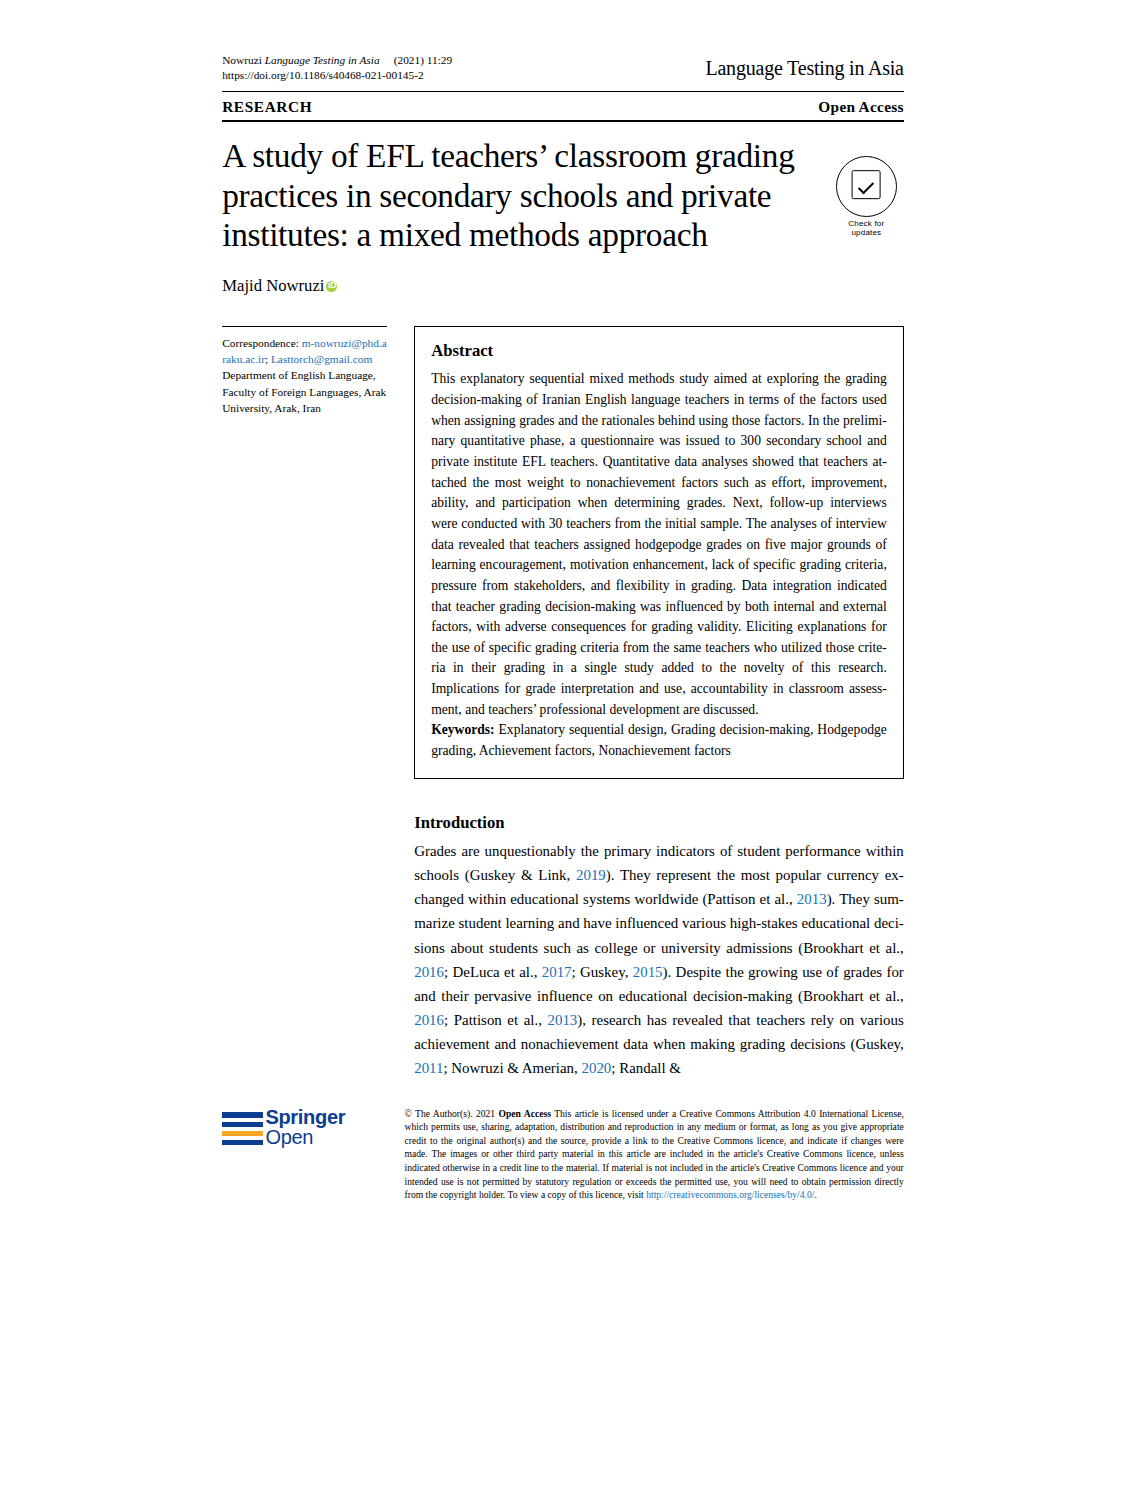Nowruzi Language Testing in Asia (2021) 11:29
https://doi.org/10.1186/s40468-021-00145-2
Language Testing in Asia
RESEARCH
Open Access
Check for
updates
A study of EFL teachers’ classroom grading practices in secondary schools and private institutes: a mixed methods approach
Majid Nowruzi
Correspondence: m-nowruzi@phd.araku.ac.ir; Lasttorch@gmail.com
Department of English Language, Faculty of Foreign Languages, Arak University, Arak, Iran
Abstract
This explanatory sequential mixed methods study aimed at exploring the grading decision-making of Iranian English language teachers in terms of the factors used when assigning grades and the rationales behind using those factors. In the preliminary quantitative phase, a questionnaire was issued to 300 secondary school and private institute EFL teachers. Quantitative data analyses showed that teachers attached the most weight to nonachievement factors such as effort, improvement, ability, and participation when determining grades. Next, follow-up interviews were conducted with 30 teachers from the initial sample. The analyses of interview data revealed that teachers assigned hodgepodge grades on five major grounds of learning encouragement, motivation enhancement, lack of specific grading criteria, pressure from stakeholders, and flexibility in grading. Data integration indicated that teacher grading decision-making was influenced by both internal and external factors, with adverse consequences for grading validity. Eliciting explanations for the use of specific grading criteria from the same teachers who utilized those criteria in their grading in a single study added to the novelty of this research. Implications for grade interpretation and use, accountability in classroom assessment, and teachers’ professional development are discussed.
Keywords: Explanatory sequential design, Grading decision-making, Hodgepodge grading, Achievement factors, Nonachievement factors
Introduction
Grades are unquestionably the primary indicators of student performance within schools (Guskey & Link, 2019). They represent the most popular currency exchanged within educational systems worldwide (Pattison et al., 2013). They summarize student learning and have influenced various high-stakes educational decisions about students such as college or university admissions (Brookhart et al., 2016; DeLuca et al., 2017; Guskey, 2015). Despite the growing use of grades for and their pervasive influence on educational decision-making (Brookhart et al., 2016; Pattison et al., 2013), research has revealed that teachers rely on various achievement and nonachievement data when making grading decisions (Guskey, 2011; Nowruzi & Amerian, 2020; Randall &
Springer Open
© The Author(s). 2021 Open Access This article is licensed under a Creative Commons Attribution 4.0 International License, which permits use, sharing, adaptation, distribution and reproduction in any medium or format, as long as you give appropriate credit to the original author(s) and the source, provide a link to the Creative Commons licence, and indicate if changes were made. The images or other third party material in this article are included in the article's Creative Commons licence, unless indicated otherwise in a credit line to the material. If material is not included in the article's Creative Commons licence and your intended use is not permitted by statutory regulation or exceeds the permitted use, you will need to obtain permission directly from the copyright holder. To view a copy of this licence, visit http://creativecommons.org/licenses/by/4.0/.